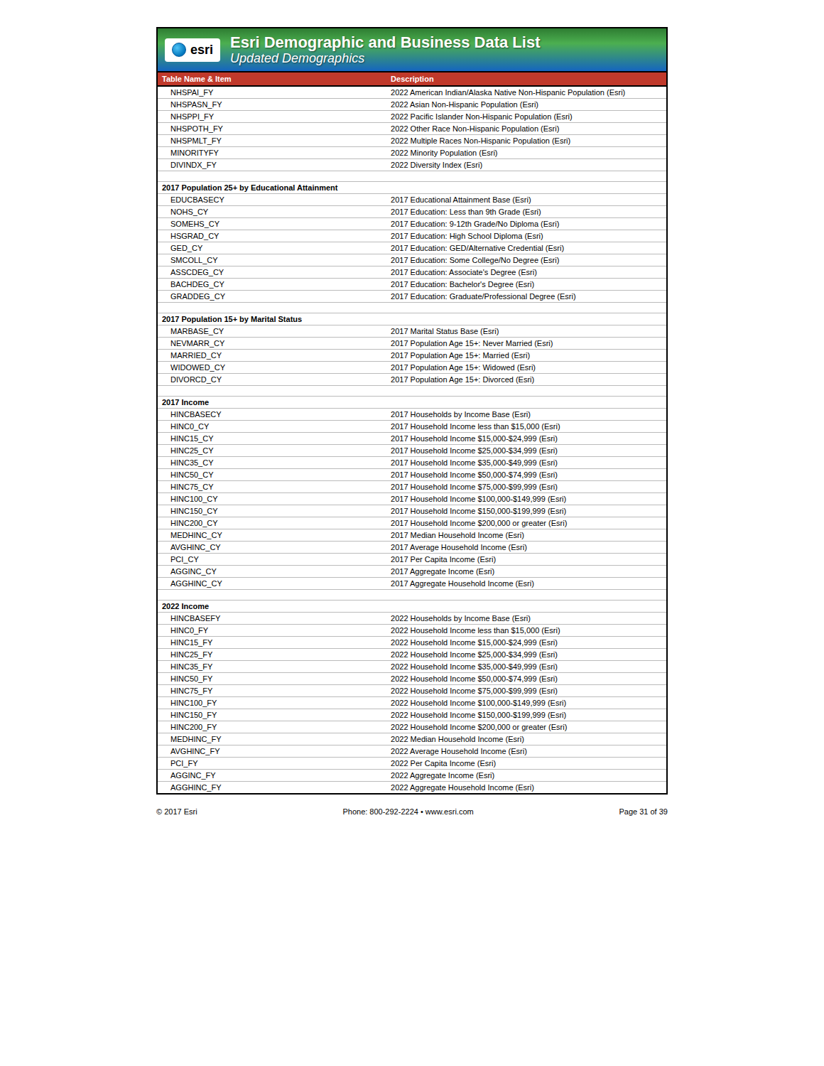esri
Esri Demographic and Business Data List
Updated Demographics
| Table Name & Item | Description |
| --- | --- |
| NHSPAI_FY | 2022 American Indian/Alaska Native Non-Hispanic Population (Esri) |
| NHSPASN_FY | 2022 Asian Non-Hispanic Population (Esri) |
| NHSPPI_FY | 2022 Pacific Islander Non-Hispanic Population (Esri) |
| NHSPOTH_FY | 2022 Other Race Non-Hispanic Population (Esri) |
| NHSPMLT_FY | 2022 Multiple Races Non-Hispanic Population (Esri) |
| MINORITYFY | 2022 Minority Population (Esri) |
| DIVINDX_FY | 2022 Diversity Index (Esri) |
| 2017 Population 25+ by Educational Attainment | |
| EDUCBASECY | 2017 Educational Attainment Base (Esri) |
| NOHS_CY | 2017 Education: Less than 9th Grade (Esri) |
| SOMEHS_CY | 2017 Education: 9-12th Grade/No Diploma (Esri) |
| HSGRAD_CY | 2017 Education: High School Diploma (Esri) |
| GED_CY | 2017 Education: GED/Alternative Credential (Esri) |
| SMCOLL_CY | 2017 Education: Some College/No Degree (Esri) |
| ASSCDEG_CY | 2017 Education: Associate's Degree (Esri) |
| BACHDEG_CY | 2017 Education: Bachelor's Degree (Esri) |
| GRADDEG_CY | 2017 Education: Graduate/Professional Degree (Esri) |
| 2017 Population 15+ by Marital Status | |
| MARBASE_CY | 2017 Marital Status Base (Esri) |
| NEVMARR_CY | 2017 Population Age 15+: Never Married (Esri) |
| MARRIED_CY | 2017 Population Age 15+: Married (Esri) |
| WIDOWED_CY | 2017 Population Age 15+: Widowed (Esri) |
| DIVORCD_CY | 2017 Population Age 15+: Divorced (Esri) |
| 2017 Income | |
| HINCBASECY | 2017 Households by Income Base (Esri) |
| HINC0_CY | 2017 Household Income less than $15,000 (Esri) |
| HINC15_CY | 2017 Household Income $15,000-$24,999 (Esri) |
| HINC25_CY | 2017 Household Income $25,000-$34,999 (Esri) |
| HINC35_CY | 2017 Household Income $35,000-$49,999 (Esri) |
| HINC50_CY | 2017 Household Income $50,000-$74,999 (Esri) |
| HINC75_CY | 2017 Household Income $75,000-$99,999 (Esri) |
| HINC100_CY | 2017 Household Income $100,000-$149,999 (Esri) |
| HINC150_CY | 2017 Household Income $150,000-$199,999 (Esri) |
| HINC200_CY | 2017 Household Income $200,000 or greater (Esri) |
| MEDHINC_CY | 2017 Median Household Income (Esri) |
| AVGHINC_CY | 2017 Average Household Income (Esri) |
| PCI_CY | 2017 Per Capita Income (Esri) |
| AGGINC_CY | 2017 Aggregate Income (Esri) |
| AGGHINC_CY | 2017 Aggregate Household Income (Esri) |
| 2022 Income | |
| HINCBASEFY | 2022 Households by Income Base (Esri) |
| HINC0_FY | 2022 Household Income less than $15,000 (Esri) |
| HINC15_FY | 2022 Household Income $15,000-$24,999 (Esri) |
| HINC25_FY | 2022 Household Income $25,000-$34,999 (Esri) |
| HINC35_FY | 2022 Household Income $35,000-$49,999 (Esri) |
| HINC50_FY | 2022 Household Income $50,000-$74,999 (Esri) |
| HINC75_FY | 2022 Household Income $75,000-$99,999 (Esri) |
| HINC100_FY | 2022 Household Income $100,000-$149,999 (Esri) |
| HINC150_FY | 2022 Household Income $150,000-$199,999 (Esri) |
| HINC200_FY | 2022 Household Income $200,000 or greater (Esri) |
| MEDHINC_FY | 2022 Median Household Income (Esri) |
| AVGHINC_FY | 2022 Average Household Income (Esri) |
| PCI_FY | 2022 Per Capita Income (Esri) |
| AGGINC_FY | 2022 Aggregate Income (Esri) |
| AGGHINC_FY | 2022 Aggregate Household Income (Esri) |
© 2017 Esri
Phone: 800-292-2224 • www.esri.com
Page 31 of 39